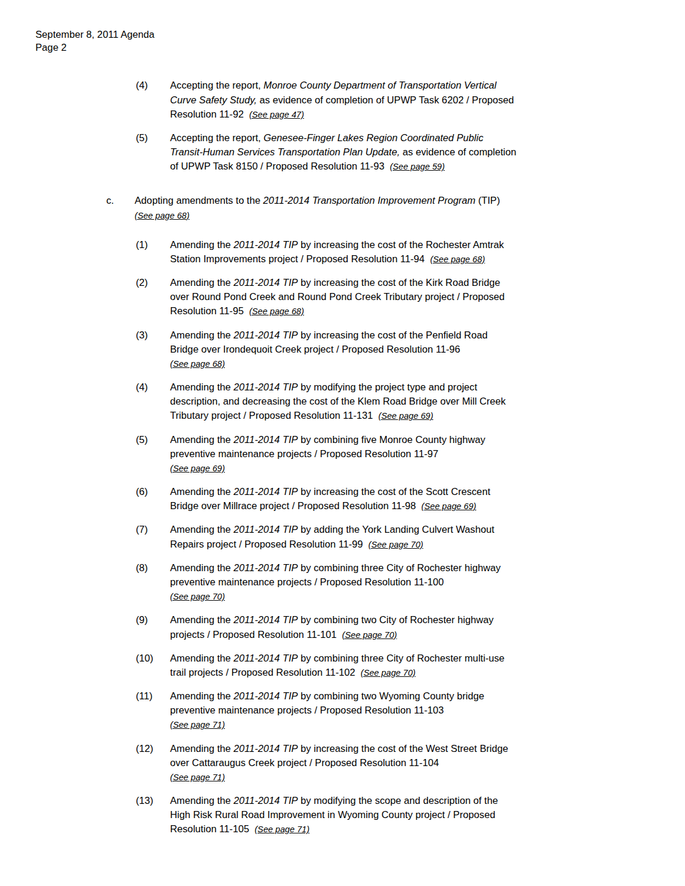September 8, 2011 Agenda
Page 2
(4)
Accepting the report, Monroe County Department of Transportation Vertical Curve Safety Study, as evidence of completion of UPWP Task 6202 / Proposed Resolution 11-92 (See page 47)
(5)
Accepting the report, Genesee-Finger Lakes Region Coordinated Public Transit-Human Services Transportation Plan Update, as evidence of completion of UPWP Task 8150 / Proposed Resolution 11-93 (See page 59)
c.
Adopting amendments to the 2011-2014 Transportation Improvement Program (TIP)
(See page 68)
(1)
Amending the 2011-2014 TIP by increasing the cost of the Rochester Amtrak Station Improvements project / Proposed Resolution 11-94 (See page 68)
(2)
Amending the 2011-2014 TIP by increasing the cost of the Kirk Road Bridge over Round Pond Creek and Round Pond Creek Tributary project / Proposed Resolution 11-95 (See page 68)
(3)
Amending the 2011-2014 TIP by increasing the cost of the Penfield Road Bridge over Irondequoit Creek project / Proposed Resolution 11-96
(See page 68)
(4)
Amending the 2011-2014 TIP by modifying the project type and project description, and decreasing the cost of the Klem Road Bridge over Mill Creek Tributary project / Proposed Resolution 11-131 (See page 69)
(5)
Amending the 2011-2014 TIP by combining five Monroe County highway preventive maintenance projects / Proposed Resolution 11-97
(See page 69)
(6)
Amending the 2011-2014 TIP by increasing the cost of the Scott Crescent Bridge over Millrace project / Proposed Resolution 11-98 (See page 69)
(7)
Amending the 2011-2014 TIP by adding the York Landing Culvert Washout Repairs project / Proposed Resolution 11-99 (See page 70)
(8)
Amending the 2011-2014 TIP by combining three City of Rochester highway preventive maintenance projects / Proposed Resolution 11-100
(See page 70)
(9)
Amending the 2011-2014 TIP by combining two City of Rochester highway projects / Proposed Resolution 11-101 (See page 70)
(10)
Amending the 2011-2014 TIP by combining three City of Rochester multi-use trail projects / Proposed Resolution 11-102 (See page 70)
(11)
Amending the 2011-2014 TIP by combining two Wyoming County bridge preventive maintenance projects / Proposed Resolution 11-103
(See page 71)
(12)
Amending the 2011-2014 TIP by increasing the cost of the West Street Bridge over Cattaraugus Creek project / Proposed Resolution 11-104
(See page 71)
(13)
Amending the 2011-2014 TIP by modifying the scope and description of the High Risk Rural Road Improvement in Wyoming County project / Proposed Resolution 11-105 (See page 71)